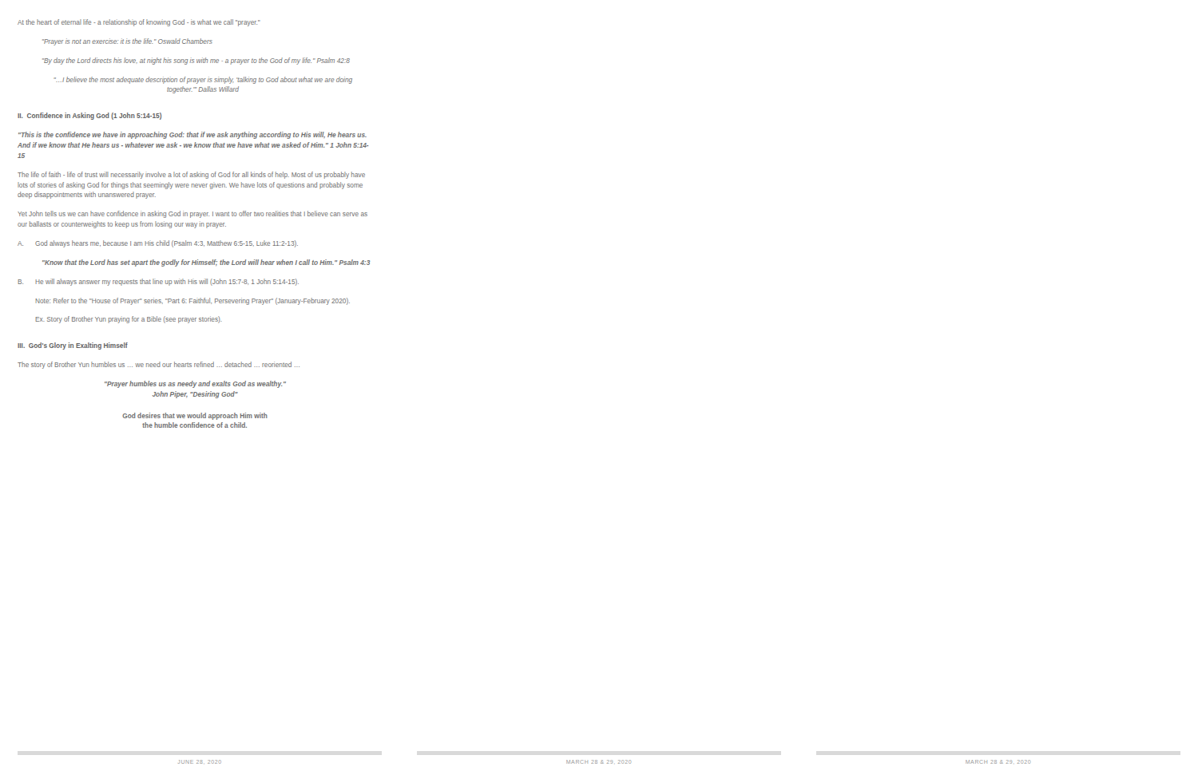At the heart of eternal life - a relationship of knowing God - is what we call "prayer."
"Prayer is not an exercise: it is the life." Oswald Chambers
"By day the Lord directs his love, at night his song is with me - a prayer to the God of my life." Psalm 42:8
"…I believe the most adequate description of prayer is simply, 'talking to God about what we are doing together.'" Dallas Willard
II. Confidence in Asking God (1 John 5:14-15)
"This is the confidence we have in approaching God: that if we ask anything according to His will, He hears us. And if we know that He hears us - whatever we ask - we know that we have what we asked of Him." 1 John 5:14-15
The life of faith - life of trust will necessarily involve a lot of asking of God for all kinds of help. Most of us probably have lots of stories of asking God for things that seemingly were never given. We have lots of questions and probably some deep disappointments with unanswered prayer.
Yet John tells us we can have confidence in asking God in prayer. I want to offer two realities that I believe can serve as our ballasts or counterweights to keep us from losing our way in prayer.
A. God always hears me, because I am His child (Psalm 4:3, Matthew 6:5-15, Luke 11:2-13).
"Know that the Lord has set apart the godly for Himself; the Lord will hear when I call to Him." Psalm 4:3
B. He will always answer my requests that line up with His will (John 15:7-8, 1 John 5:14-15).
Note: Refer to the "House of Prayer" series, "Part 6: Faithful, Persevering Prayer" (January-February 2020).
Ex. Story of Brother Yun praying for a Bible (see prayer stories).
III. God's Glory in Exalting Himself
The story of Brother Yun humbles us … we need our hearts refined … detached … reoriented …
"Prayer humbles us as needy and exalts God as wealthy."
John Piper, "Desiring God"
God desires that we would approach Him with
the humble confidence of a child.
JUNE 28, 2020
MARCH 28 & 29, 2020
MARCH 28 & 29, 2020